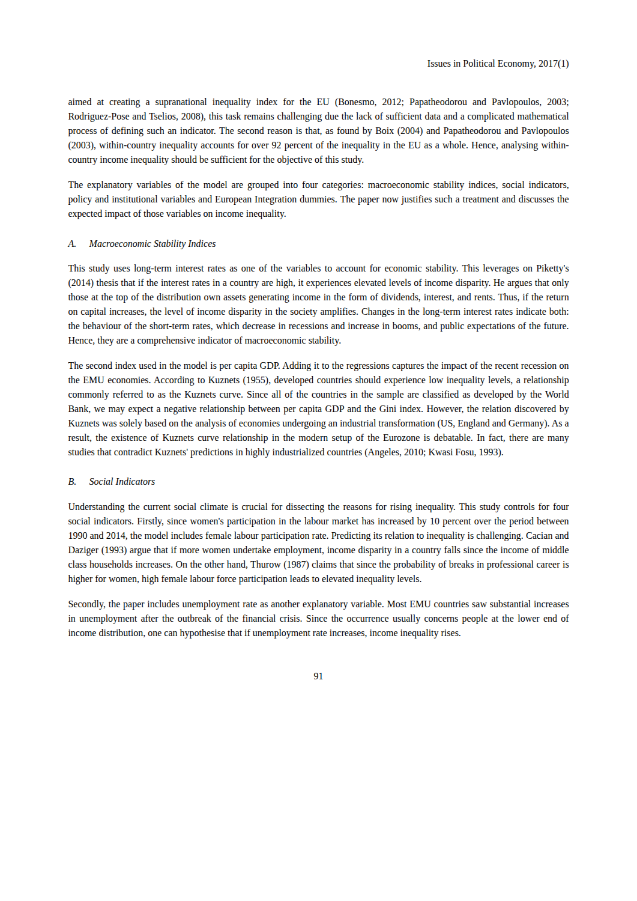Issues in Political Economy, 2017(1)
aimed at creating a supranational inequality index for the EU (Bonesmo, 2012; Papatheodorou and Pavlopoulos, 2003; Rodriguez-Pose and Tselios, 2008), this task remains challenging due the lack of sufficient data and a complicated mathematical process of defining such an indicator. The second reason is that, as found by Boix (2004) and Papatheodorou and Pavlopoulos (2003), within-country inequality accounts for over 92 percent of the inequality in the EU as a whole. Hence, analysing within-country income inequality should be sufficient for the objective of this study.
The explanatory variables of the model are grouped into four categories: macroeconomic stability indices, social indicators, policy and institutional variables and European Integration dummies. The paper now justifies such a treatment and discusses the expected impact of those variables on income inequality.
A. Macroeconomic Stability Indices
This study uses long-term interest rates as one of the variables to account for economic stability. This leverages on Piketty's (2014) thesis that if the interest rates in a country are high, it experiences elevated levels of income disparity. He argues that only those at the top of the distribution own assets generating income in the form of dividends, interest, and rents. Thus, if the return on capital increases, the level of income disparity in the society amplifies. Changes in the long-term interest rates indicate both: the behaviour of the short-term rates, which decrease in recessions and increase in booms, and public expectations of the future. Hence, they are a comprehensive indicator of macroeconomic stability.
The second index used in the model is per capita GDP. Adding it to the regressions captures the impact of the recent recession on the EMU economies. According to Kuznets (1955), developed countries should experience low inequality levels, a relationship commonly referred to as the Kuznets curve. Since all of the countries in the sample are classified as developed by the World Bank, we may expect a negative relationship between per capita GDP and the Gini index. However, the relation discovered by Kuznets was solely based on the analysis of economies undergoing an industrial transformation (US, England and Germany). As a result, the existence of Kuznets curve relationship in the modern setup of the Eurozone is debatable. In fact, there are many studies that contradict Kuznets' predictions in highly industrialized countries (Angeles, 2010; Kwasi Fosu, 1993).
B. Social Indicators
Understanding the current social climate is crucial for dissecting the reasons for rising inequality. This study controls for four social indicators. Firstly, since women's participation in the labour market has increased by 10 percent over the period between 1990 and 2014, the model includes female labour participation rate. Predicting its relation to inequality is challenging. Cacian and Daziger (1993) argue that if more women undertake employment, income disparity in a country falls since the income of middle class households increases. On the other hand, Thurow (1987) claims that since the probability of breaks in professional career is higher for women, high female labour force participation leads to elevated inequality levels.
Secondly, the paper includes unemployment rate as another explanatory variable. Most EMU countries saw substantial increases in unemployment after the outbreak of the financial crisis. Since the occurrence usually concerns people at the lower end of income distribution, one can hypothesise that if unemployment rate increases, income inequality rises.
91